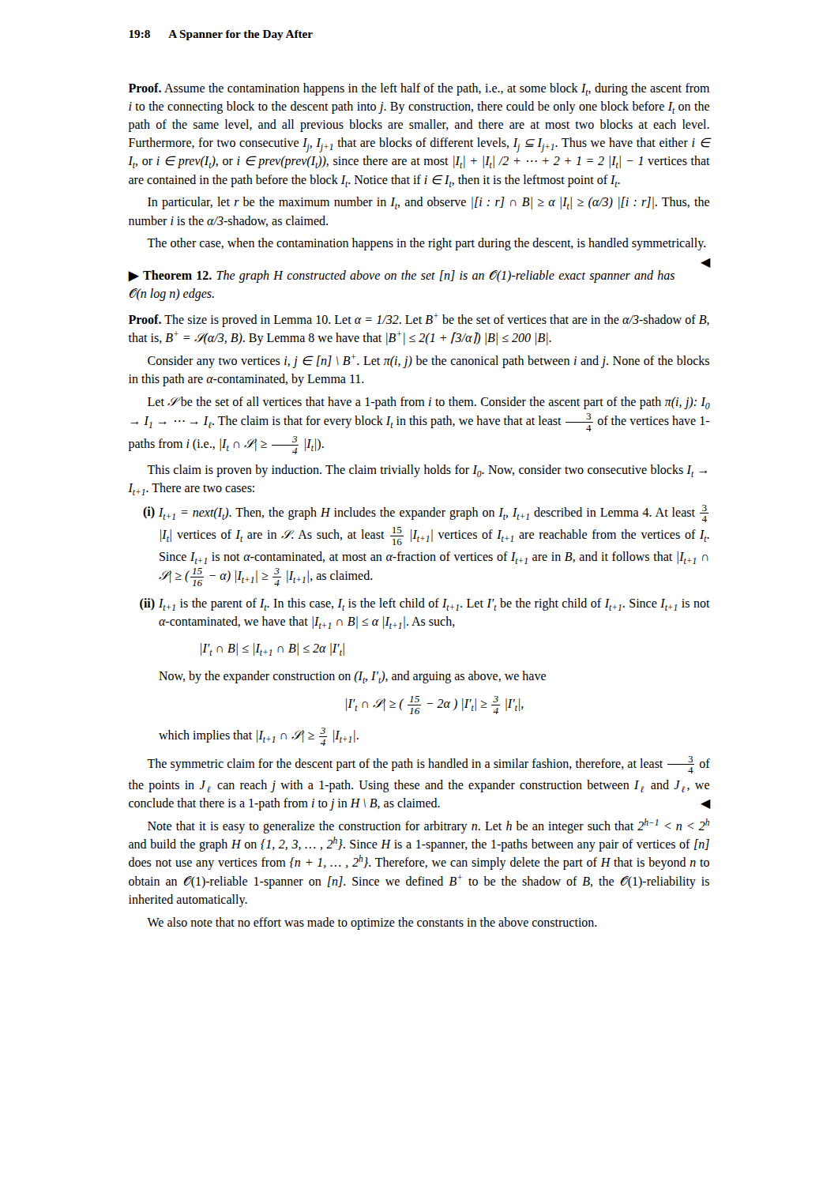19:8 A Spanner for the Day After
Proof. Assume the contamination happens in the left half of the path, i.e., at some block It, during the ascent from i to the connecting block to the descent path into j. By construction, there could be only one block before It on the path of the same level, and all previous blocks are smaller, and there are at most two blocks at each level. Furthermore, for two consecutive Ij, Ij+1 that are blocks of different levels, Ij ⊆ Ij+1. Thus we have that either i ∈ It, or i ∈ prev(It), or i ∈ prev(prev(It)), since there are at most |It| + |It| /2 + ⋯ + 2 + 1 = 2 |It| − 1 vertices that are contained in the path before the block It. Notice that if i ∈ It, then it is the leftmost point of It.
In particular, let r be the maximum number in It, and observe |[i : r] ∩ B| ≥ α |It| ≥ (α/3) |[i : r]|. Thus, the number i is the α/3-shadow, as claimed.
The other case, when the contamination happens in the right part during the descent, is handled symmetrically. ◀
▶ Theorem 12. The graph H constructed above on the set [n] is an 𝒪(1)-reliable exact spanner and has 𝒪(n log n) edges.
Proof. The size is proved in Lemma 10. Let α = 1/32. Let B+ be the set of vertices that are in the α/3-shadow of B, that is, B+ = 𝒮(α/3, B). By Lemma 8 we have that |B+| ≤ 2(1 + ⌈3/α⌉) |B| ≤ 200 |B|.
Consider any two vertices i, j ∈ [n] \ B+. Let π(i, j) be the canonical path between i and j. None of the blocks in this path are α-contaminated, by Lemma 11.
Let 𝒮 be the set of all vertices that have a 1-path from i to them. Consider the ascent part of the path π(i, j): I0 → I1 → ⋯ → Iℓ. The claim is that for every block It in this path, we have that at least 34 of the vertices have 1-paths from i (i.e., |It ∩ 𝒮| ≥ 34 |It|).
This claim is proven by induction. The claim trivially holds for I0. Now, consider two consecutive blocks It → It+1. There are two cases:
(i) It+1 = next(It). Then, the graph H includes the expander graph on It, It+1 described in Lemma 4. At least 34 |It| vertices of It are in 𝒮. As such, at least 1516 |It+1| vertices of It+1 are reachable from the vertices of It. Since It+1 is not α-contaminated, at most an α-fraction of vertices of It+1 are in B, and it follows that |It+1 ∩ 𝒮| ≥ (1516 − α) |It+1| ≥ 34 |It+1|, as claimed.
(ii) It+1 is the parent of It. In this case, It is the left child of It+1. Let I′t be the right child of It+1. Since It+1 is not α-contaminated, we have that |It+1 ∩ B| ≤ α |It+1|. As such,
|I′t ∩ B| ≤ |It+1 ∩ B| ≤ 2α |I′t|
Now, by the expander construction on (It, I′t), and arguing as above, we have
|I′t ∩ 𝒮| ≥ ( 1516 − 2α ) |I′t| ≥ 34 |I′t|,
which implies that |It+1 ∩ 𝒮| ≥ 34 |It+1|.
The symmetric claim for the descent part of the path is handled in a similar fashion, therefore, at least 34 of the points in Jℓ can reach j with a 1-path. Using these and the expander construction between Iℓ and Jℓ, we conclude that there is a 1-path from i to j in H \ B, as claimed. ◀
Note that it is easy to generalize the construction for arbitrary n. Let h be an integer such that 2h−1 < n < 2h and build the graph H on {1, 2, 3, … , 2h}. Since H is a 1-spanner, the 1-paths between any pair of vertices of [n] does not use any vertices from {n + 1, … , 2h}. Therefore, we can simply delete the part of H that is beyond n to obtain an 𝒪(1)-reliable 1-spanner on [n]. Since we defined B+ to be the shadow of B, the 𝒪(1)-reliability is inherited automatically.
We also note that no effort was made to optimize the constants in the above construction.